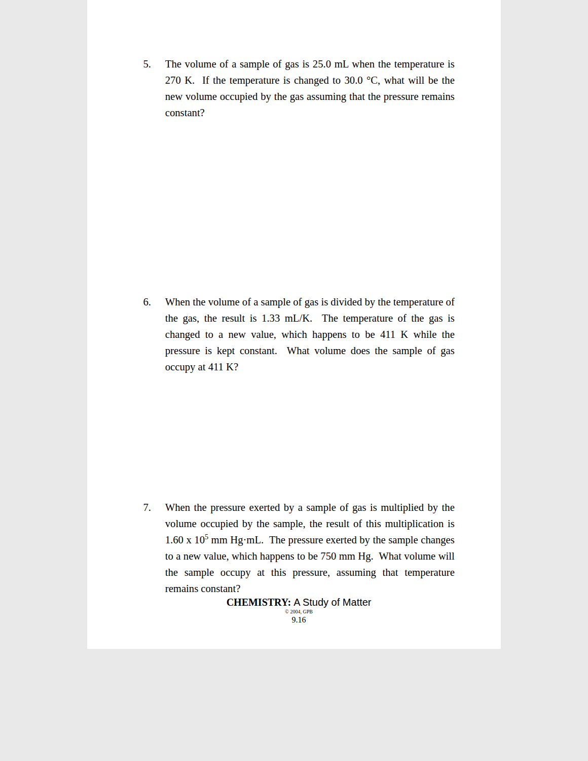5. The volume of a sample of gas is 25.0 mL when the temperature is 270 K. If the temperature is changed to 30.0 °C, what will be the new volume occupied by the gas assuming that the pressure remains constant?
6. When the volume of a sample of gas is divided by the temperature of the gas, the result is 1.33 mL/K. The temperature of the gas is changed to a new value, which happens to be 411 K while the pressure is kept constant. What volume does the sample of gas occupy at 411 K?
7. When the pressure exerted by a sample of gas is multiplied by the volume occupied by the sample, the result of this multiplication is 1.60 x 105 mm Hg·mL. The pressure exerted by the sample changes to a new value, which happens to be 750 mm Hg. What volume will the sample occupy at this pressure, assuming that temperature remains constant?
CHEMISTRY: A Study of Matter
© 2004, GPB
9.16